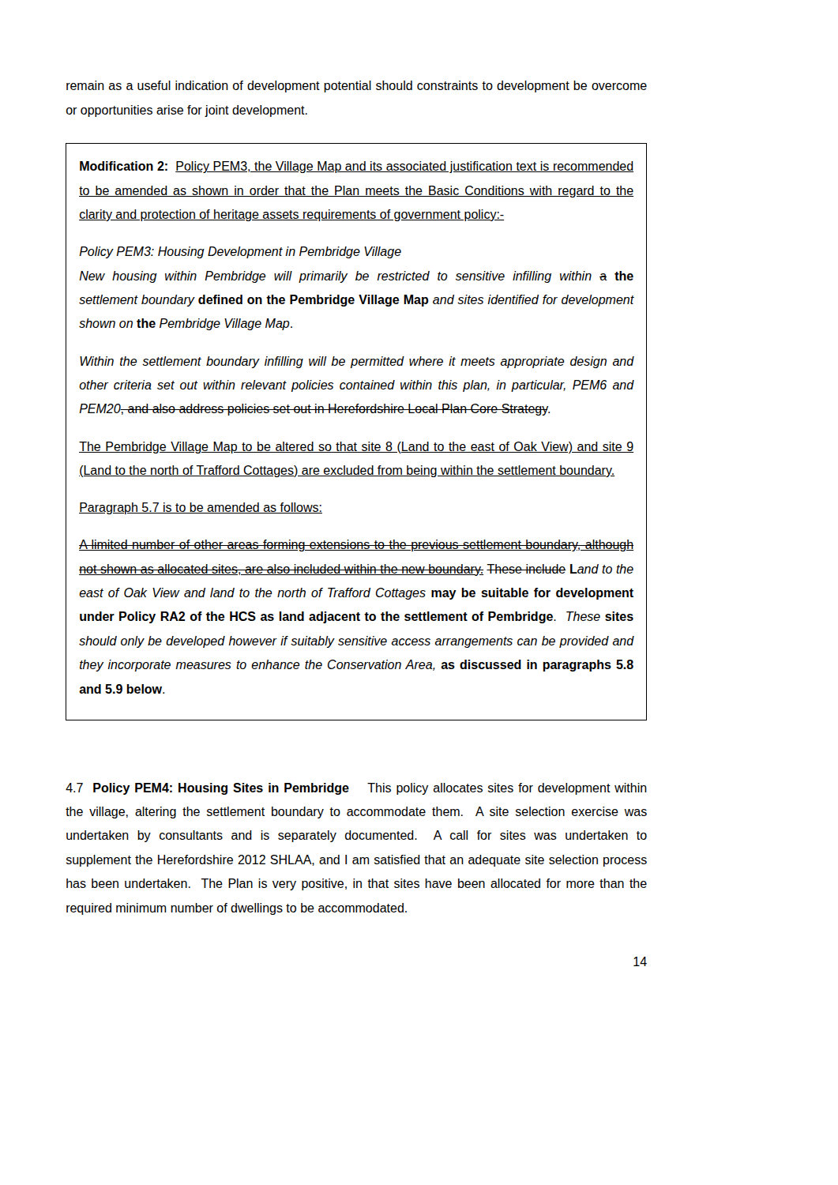remain as a useful indication of development potential should constraints to development be overcome or opportunities arise for joint development.
Modification 2: Policy PEM3, the Village Map and its associated justification text is recommended to be amended as shown in order that the Plan meets the Basic Conditions with regard to the clarity and protection of heritage assets requirements of government policy:-
Policy PEM3: Housing Development in Pembridge Village
New housing within Pembridge will primarily be restricted to sensitive infilling within a the settlement boundary defined on the Pembridge Village Map and sites identified for development shown on the Pembridge Village Map.
Within the settlement boundary infilling will be permitted where it meets appropriate design and other criteria set out within relevant policies contained within this plan, in particular, PEM6 and PEM20, and also address policies set out in Herefordshire Local Plan Core Strategy.
The Pembridge Village Map to be altered so that site 8 (Land to the east of Oak View) and site 9 (Land to the north of Trafford Cottages) are excluded from being within the settlement boundary.
Paragraph 5.7 is to be amended as follows:
A limited number of other areas forming extensions to the previous settlement boundary, although not shown as allocated sites, are also included within the new boundary. These include Land to the east of Oak View and land to the north of Trafford Cottages may be suitable for development under Policy RA2 of the HCS as land adjacent to the settlement of Pembridge. These sites should only be developed however if suitably sensitive access arrangements can be provided and they incorporate measures to enhance the Conservation Area, as discussed in paragraphs 5.8 and 5.9 below.
4.7 Policy PEM4: Housing Sites in Pembridge This policy allocates sites for development within the village, altering the settlement boundary to accommodate them. A site selection exercise was undertaken by consultants and is separately documented. A call for sites was undertaken to supplement the Herefordshire 2012 SHLAA, and I am satisfied that an adequate site selection process has been undertaken. The Plan is very positive, in that sites have been allocated for more than the required minimum number of dwellings to be accommodated.
14